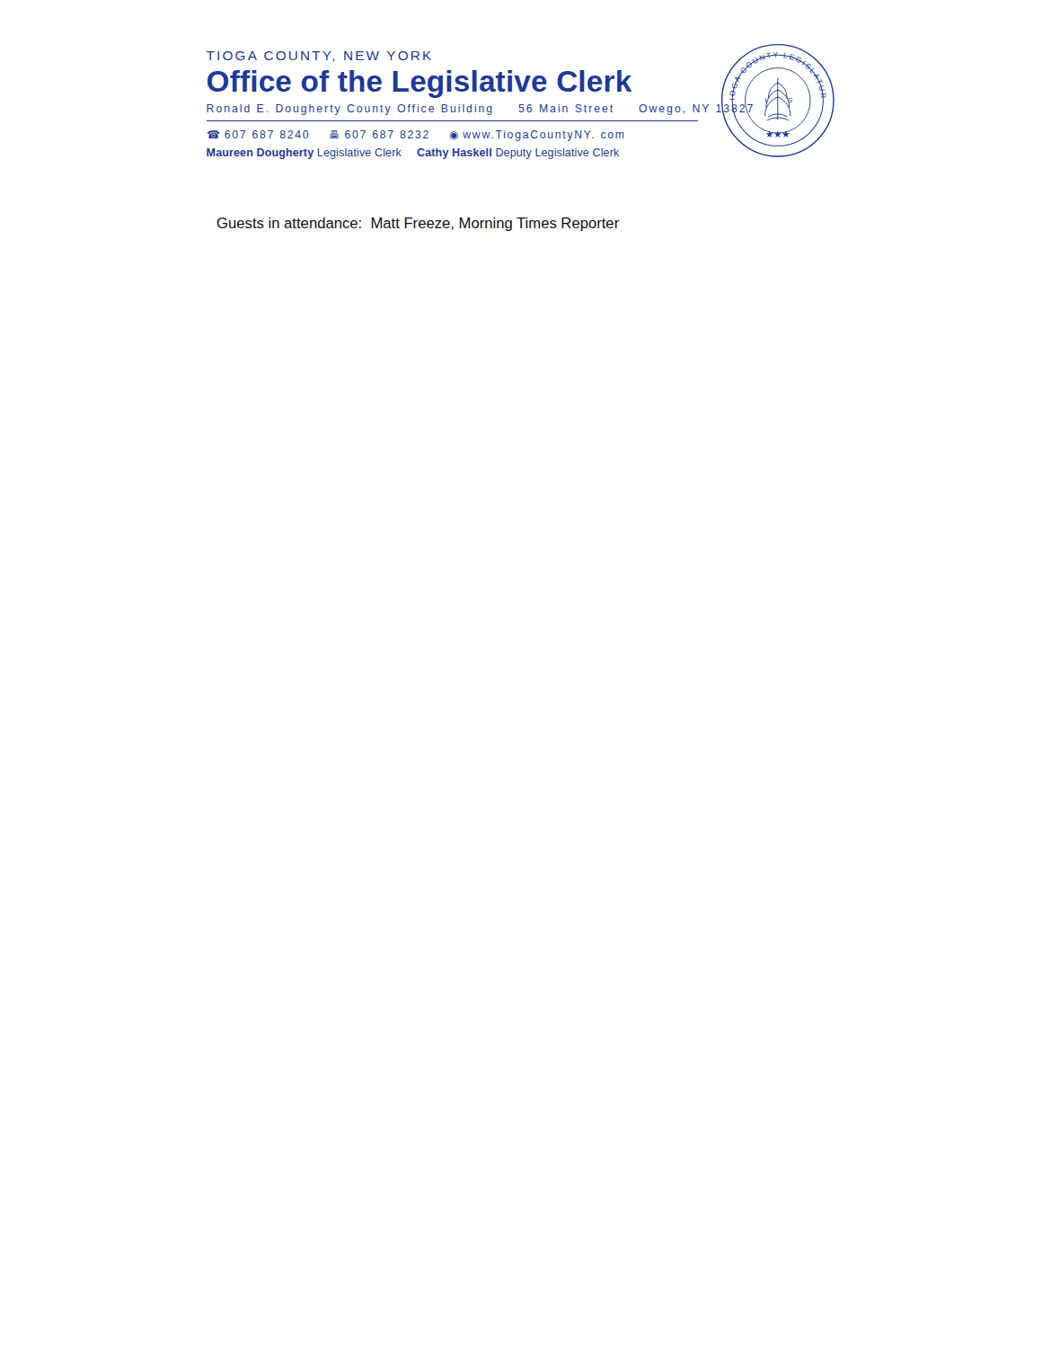TIOGA COUNTY LEGISLATURE L S
Tioga County, New York
Office of the Legislative Clerk
Ronald E. Dougherty County Office Building 56 Main Street Owego, NY 13827
☎ 607 687 8240 🖶 607 687 8232 ◉ www.TiogaCountyNY. com
Maureen Dougherty Legislative Clerk Cathy Haskell Deputy Legislative Clerk
Guests in attendance: Matt Freeze, Morning Times Reporter